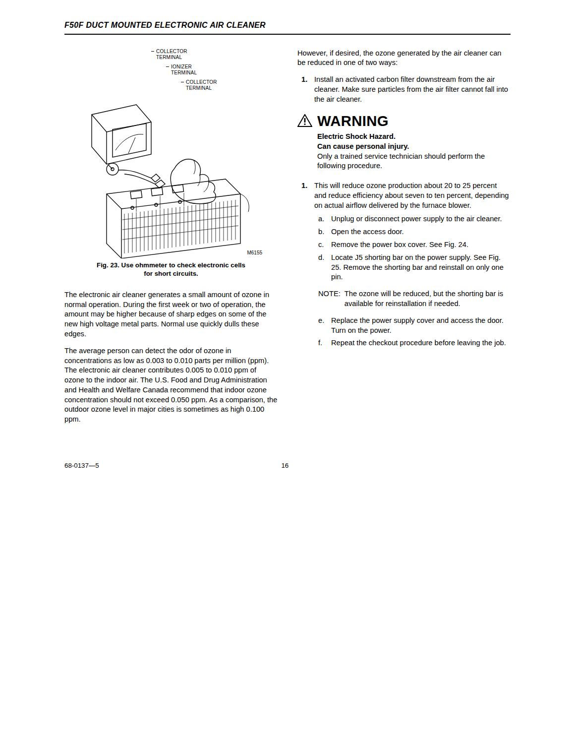F50F DUCT MOUNTED ELECTRONIC AIR CLEANER
COLLECTOR
TERMINAL
IONIZER
TERMINAL
COLLECTOR
TERMINAL
Ohmmeter being used to check electronic cells for short circuits
M6155
Fig. 23. Use ohmmeter to check electronic cells
for short circuits.
The electronic air cleaner generates a small amount of ozone in normal operation. During the first week or two of operation, the amount may be higher because of sharp edges on some of the new high voltage metal parts. Normal use quickly dulls these edges.
The average person can detect the odor of ozone in concentrations as low as 0.003 to 0.010 parts per million (ppm). The electronic air cleaner contributes 0.005 to 0.010 ppm of ozone to the indoor air. The U.S. Food and Drug Administration and Health and Welfare Canada recommend that indoor ozone concentration should not exceed 0.050 ppm. As a comparison, the outdoor ozone level in major cities is sometimes as high 0.100 ppm.
However, if desired, the ozone generated by the air cleaner can be reduced in one of two ways:
Install an activated carbon filter downstream from the air cleaner. Make sure particles from the air filter cannot fall into the air cleaner.
WARNING
Electric Shock Hazard.
Can cause personal injury.
Only a trained service technician should perform the following procedure.
This will reduce ozone production about 20 to 25 percent and reduce efficiency about seven to ten percent, depending on actual airflow delivered by the furnace blower.
Unplug or disconnect power supply to the air cleaner.
Open the access door.
Remove the power box cover. See Fig. 24.
Locate J5 shorting bar on the power supply. See Fig. 25. Remove the shorting bar and reinstall on only one pin.
NOTE: The ozone will be reduced, but the shorting bar is available for reinstallation if needed.
Replace the power supply cover and access the door. Turn on the power.
Repeat the checkout procedure before leaving the job.
68-0137—5
16